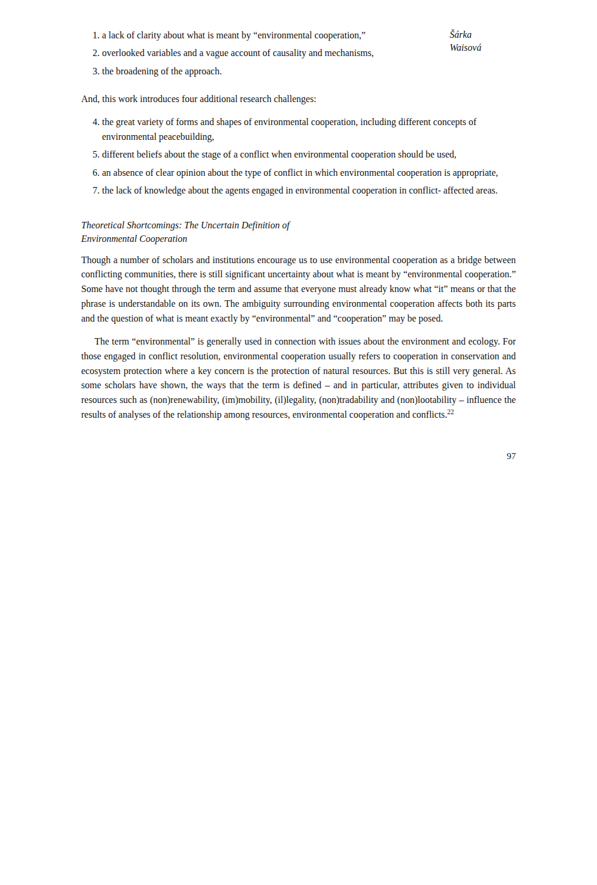Šárka
Waisová
a lack of clarity about what is meant by “environmental cooperation,”
overlooked variables and a vague account of causality and mechanisms,
the broadening of the approach.
And, this work introduces four additional research challenges:
the great variety of forms and shapes of environmental cooperation, including different concepts of environmental peacebuilding,
different beliefs about the stage of a conflict when environmental cooperation should be used,
an absence of clear opinion about the type of conflict in which environmental cooperation is appropriate,
the lack of knowledge about the agents engaged in environmental cooperation in conflict- affected areas.
Theoretical Shortcomings: The Uncertain Definition of
Environmental Cooperation
Though a number of scholars and institutions encourage us to use environmental cooperation as a bridge between conflicting communities, there is still significant uncertainty about what is meant by “environmental cooperation.” Some have not thought through the term and assume that everyone must already know what “it” means or that the phrase is understandable on its own. The ambiguity surrounding environmental cooperation affects both its parts and the question of what is meant exactly by “environmental” and “cooperation” may be posed.
The term “environmental” is generally used in connection with issues about the environment and ecology. For those engaged in conflict resolution, environmental cooperation usually refers to cooperation in conservation and ecosystem protection where a key concern is the protection of natural resources. But this is still very general. As some scholars have shown, the ways that the term is defined – and in particular, attributes given to individual resources such as (non)renewability, (im)mobility, (il)legality, (non)tradability and (non)lootability – influence the results of analyses of the relationship among resources, environmental cooperation and conflicts.22
97